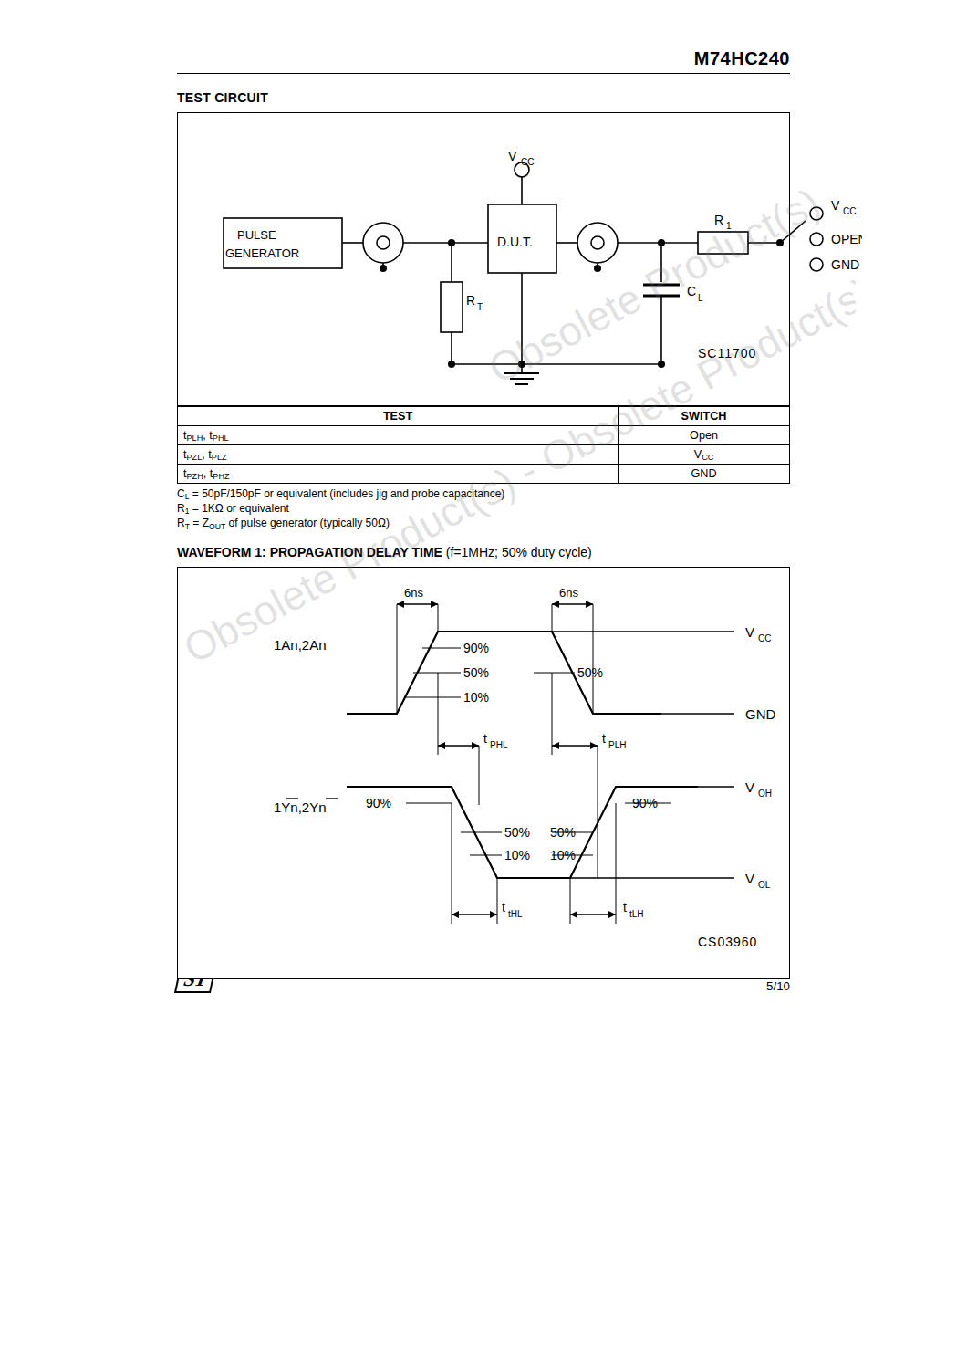Obsolete Product(s)
Obsolete Product(s) - Obsolete Product(s)
M74HC240
TEST CIRCUIT
PULSE GENERATOR D.U.T. V CC R 1 R T C L V CC OPEN GND SC11700
| TEST | SWITCH |
| --- | --- |
| t PLH , t PHL | Open |
| t PZL , t PLZ | V CC |
| t PZH , t PHZ | GND |
CL = 50pF/150pF or equivalent (includes jig and probe capacitance)
R1 = 1KΩ or equivalent
RT = ZOUT of pulse generator (typically 50Ω)
WAVEFORM 1: PROPAGATION DELAY TIME (f=1MHz; 50% duty cycle)
6ns 6ns 90% 50% 10% 50% V CC GND 1An,2An t PHL t PLH V OH V OL 1Yn,2Yn 90% 50% 10% 50% 10% 90% t tHL t tLH CS03960
ST
5/10